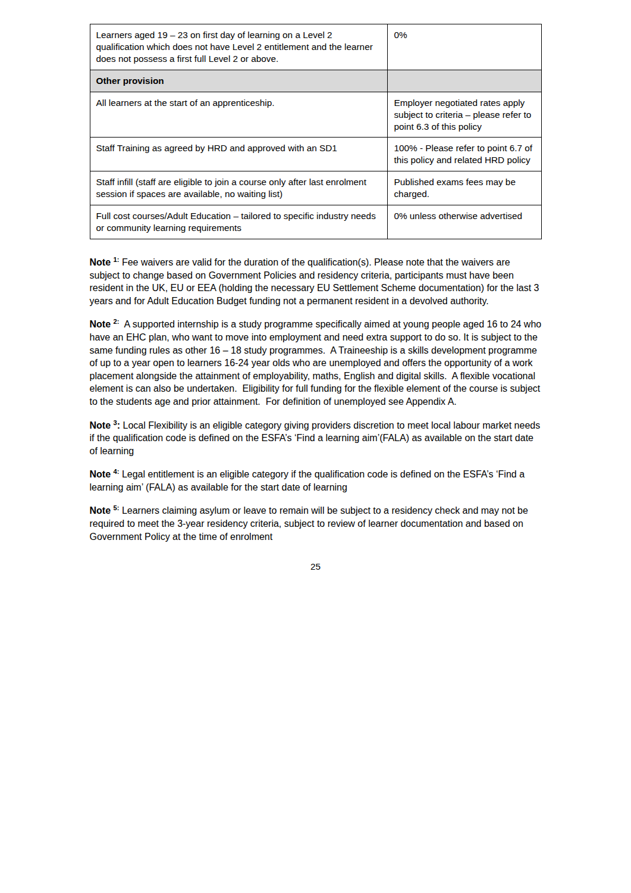| Learners aged 19 – 23 on first day of learning on a Level 2 qualification which does not have Level 2 entitlement and the learner does not possess a first full Level 2 or above. | 0% |
| Other provision | |
| All learners at the start of an apprenticeship. | Employer negotiated rates apply subject to criteria – please refer to point 6.3 of this policy |
| Staff Training as agreed by HRD and approved with an SD1 | 100% - Please refer to point 6.7 of this policy and related HRD policy |
| Staff infill (staff are eligible to join a course only after last enrolment session if spaces are available, no waiting list) | Published exams fees may be charged. |
| Full cost courses/Adult Education – tailored to specific industry needs or community learning requirements | 0% unless otherwise advertised |
Note 1: Fee waivers are valid for the duration of the qualification(s). Please note that the waivers are subject to change based on Government Policies and residency criteria, participants must have been resident in the UK, EU or EEA (holding the necessary EU Settlement Scheme documentation) for the last 3 years and for Adult Education Budget funding not a permanent resident in a devolved authority.
Note 2: A supported internship is a study programme specifically aimed at young people aged 16 to 24 who have an EHC plan, who want to move into employment and need extra support to do so. It is subject to the same funding rules as other 16 – 18 study programmes. A Traineeship is a skills development programme of up to a year open to learners 16-24 year olds who are unemployed and offers the opportunity of a work placement alongside the attainment of employability, maths, English and digital skills. A flexible vocational element is can also be undertaken. Eligibility for full funding for the flexible element of the course is subject to the students age and prior attainment. For definition of unemployed see Appendix A.
Note 3: Local Flexibility is an eligible category giving providers discretion to meet local labour market needs if the qualification code is defined on the ESFA’s ‘Find a learning aim’(FALA) as available on the start date of learning
Note 4: Legal entitlement is an eligible category if the qualification code is defined on the ESFA’s ‘Find a learning aim’ (FALA) as available for the start date of learning
Note 5: Learners claiming asylum or leave to remain will be subject to a residency check and may not be required to meet the 3-year residency criteria, subject to review of learner documentation and based on Government Policy at the time of enrolment
25